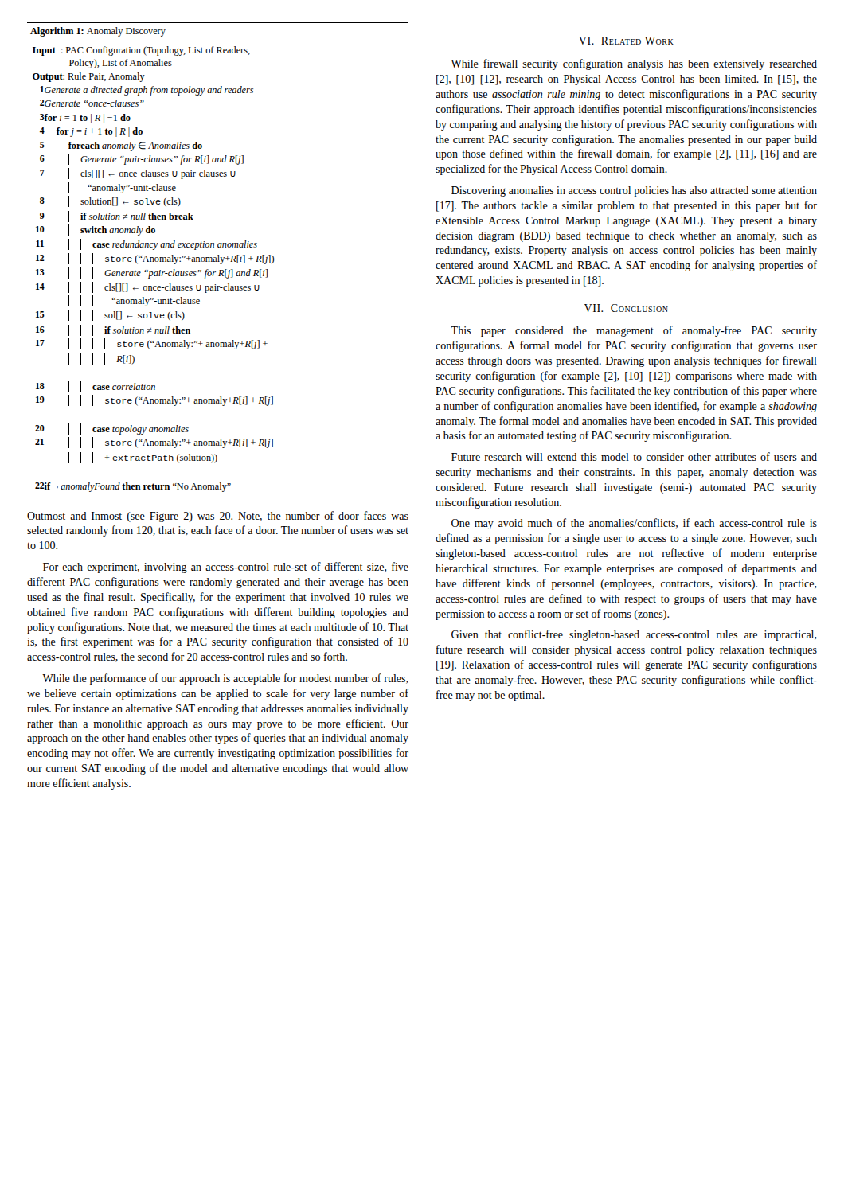Algorithm 1: Anomaly Discovery
Input : PAC Configuration (Topology, List of Readers,
Policy), List of Anomalies
Output: Rule Pair, Anomaly
| 1 | Generate a directed graph from topology and readers |
| 2 | Generate “once-clauses” |
| 3 | for i = 1 to / R / −1 do |
| 4 | for j = i + 1 to / R / do |
| 5 | foreach anomaly ∈ Anomalies do |
| 6 | Generate “pair-clauses” for R [ i ] and R [ j ] |
| 7 | cls[][] ← once-clauses ∪ pair-clauses ∪ |
| | “anomaly”-unit-clause |
| 8 | solution[] ← solve (cls) |
| 9 | if solution ≠ null then break |
| 10 | switch anomaly do |
| 11 | case redundancy and exception anomalies |
| 12 | store (“Anomaly:”+anomaly+ R [ i ] + R [ j ]) |
| 13 | Generate “pair-clauses” for R [ j ] and R [ i ] |
| 14 | cls[][] ← once-clauses ∪ pair-clauses ∪ |
| | “anomaly”-unit-clause |
| 15 | sol[] ← solve (cls) |
| 16 | if solution ≠ null then |
| 17 | store (“Anomaly:”+ anomaly+ R [ j ] + |
| | R [ i ]) |
| 18 | case correlation |
| 19 | store (“Anomaly:”+ anomaly+ R [ i ] + R [ j ] |
| 20 | case topology anomalies |
| 21 | store (“Anomaly:”+ anomaly+ R [ i ] + R [ j ] |
| | + extractPath (solution)) |
| 22 | if ¬ anomalyFound then return “No Anomaly” |
Outmost and Inmost (see Figure 2) was 20. Note, the number of door faces was selected randomly from 120, that is, each face of a door. The number of users was set to 100.
For each experiment, involving an access-control rule-set of different size, five different PAC configurations were randomly generated and their average has been used as the final result. Specifically, for the experiment that involved 10 rules we obtained five random PAC configurations with different building topologies and policy configurations. Note that, we measured the times at each multitude of 10. That is, the first experiment was for a PAC security configuration that consisted of 10 access-control rules, the second for 20 access-control rules and so forth.
While the performance of our approach is acceptable for modest number of rules, we believe certain optimizations can be applied to scale for very large number of rules. For instance an alternative SAT encoding that addresses anomalies individually rather than a monolithic approach as ours may prove to be more efficient. Our approach on the other hand enables other types of queries that an individual anomaly encoding may not offer. We are currently investigating optimization possibilities for our current SAT encoding of the model and alternative encodings that would allow more efficient analysis.
VI. Related Work
While firewall security configuration analysis has been extensively researched [2], [10]–[12], research on Physical Access Control has been limited. In [15], the authors use association rule mining to detect misconfigurations in a PAC security configurations. Their approach identifies potential misconfigurations/inconsistencies by comparing and analysing the history of previous PAC security configurations with the current PAC security configuration. The anomalies presented in our paper build upon those defined within the firewall domain, for example [2], [11], [16] and are specialized for the Physical Access Control domain.
Discovering anomalies in access control policies has also attracted some attention [17]. The authors tackle a similar problem to that presented in this paper but for eXtensible Access Control Markup Language (XACML). They present a binary decision diagram (BDD) based technique to check whether an anomaly, such as redundancy, exists. Property analysis on access control policies has been mainly centered around XACML and RBAC. A SAT encoding for analysing properties of XACML policies is presented in [18].
VII. Conclusion
This paper considered the management of anomaly-free PAC security configurations. A formal model for PAC security configuration that governs user access through doors was presented. Drawing upon analysis techniques for firewall security configuration (for example [2], [10]–[12]) comparisons where made with PAC security configurations. This facilitated the key contribution of this paper where a number of configuration anomalies have been identified, for example a shadowing anomaly. The formal model and anomalies have been encoded in SAT. This provided a basis for an automated testing of PAC security misconfiguration.
Future research will extend this model to consider other attributes of users and security mechanisms and their constraints. In this paper, anomaly detection was considered. Future research shall investigate (semi-) automated PAC security misconfiguration resolution.
One may avoid much of the anomalies/conflicts, if each access-control rule is defined as a permission for a single user to access to a single zone. However, such singleton-based access-control rules are not reflective of modern enterprise hierarchical structures. For example enterprises are composed of departments and have different kinds of personnel (employees, contractors, visitors). In practice, access-control rules are defined to with respect to groups of users that may have permission to access a room or set of rooms (zones).
Given that conflict-free singleton-based access-control rules are impractical, future research will consider physical access control policy relaxation techniques [19]. Relaxation of access-control rules will generate PAC security configurations that are anomaly-free. However, these PAC security configurations while conflict-free may not be optimal.